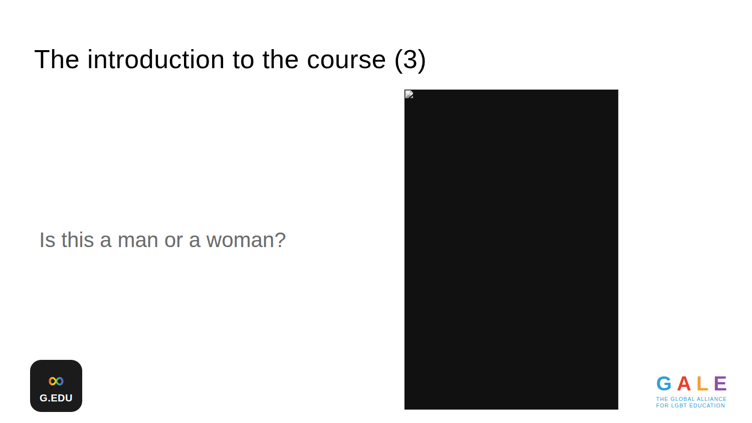The introduction to the course (3)
Is this a man or a woman?
∞ G.EDU
GALE
THE GLOBAL ALLIANCE FOR LGBT EDUCATION